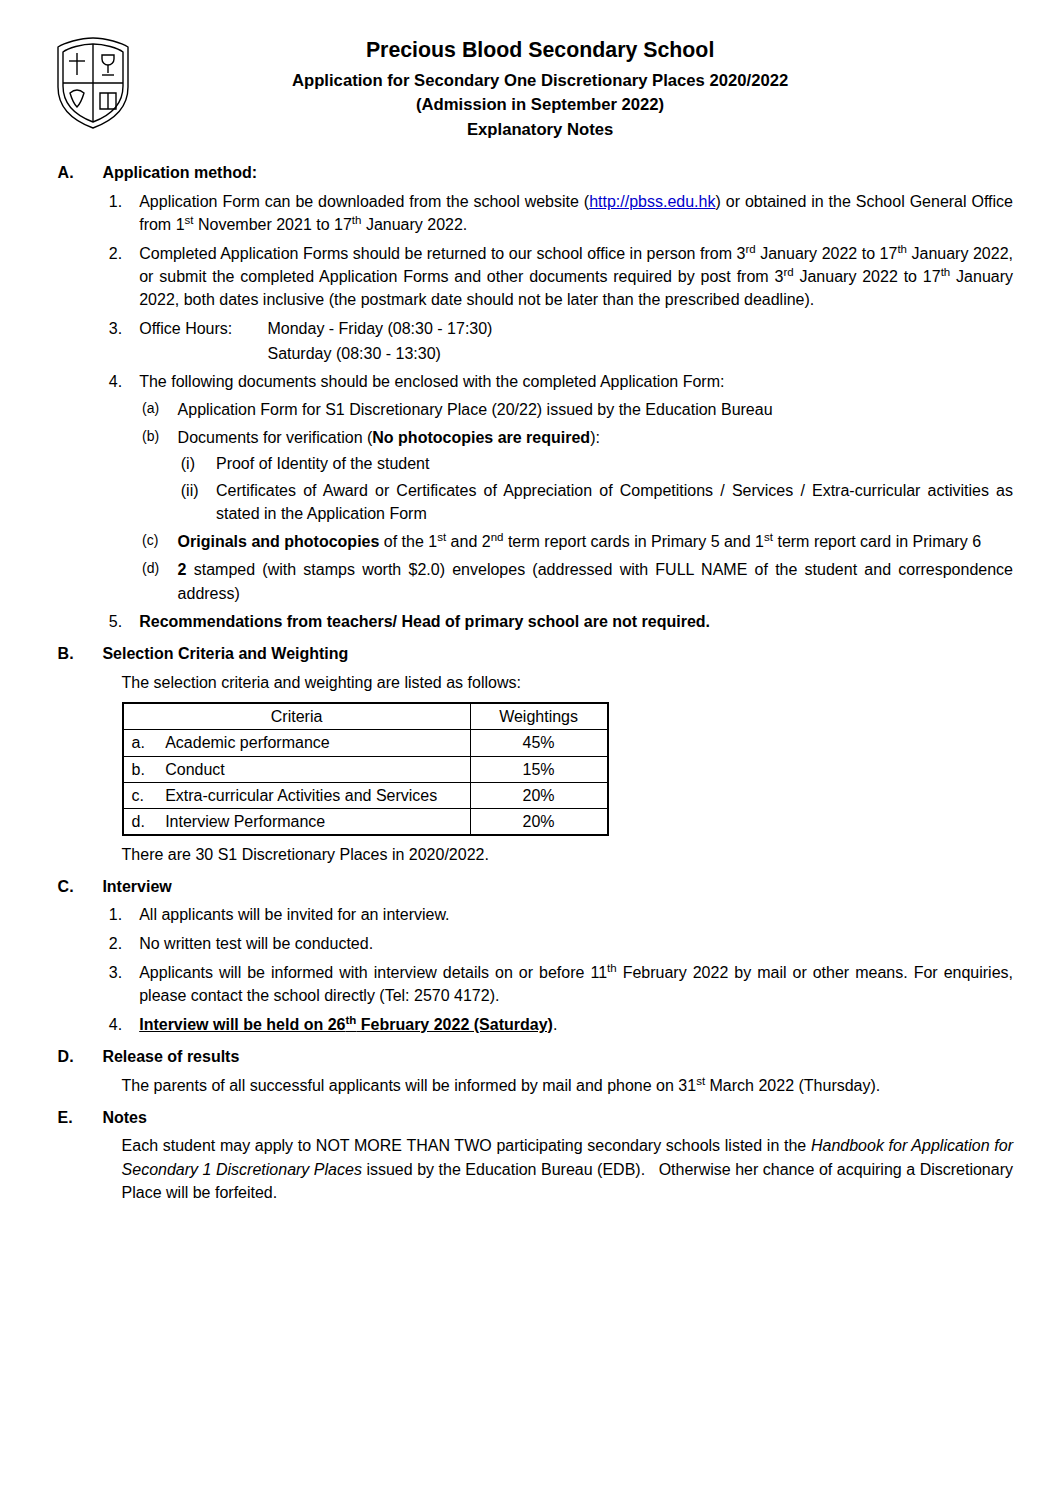Precious Blood Secondary School
Application for Secondary One Discretionary Places 2020/2022
(Admission in September 2022)
Explanatory Notes
Application method:
Application Form can be downloaded from the school website (http://pbss.edu.hk) or obtained in the School General Office from 1st November 2021 to 17th January 2022.
Completed Application Forms should be returned to our school office in person from 3rd January 2022 to 17th January 2022, or submit the completed Application Forms and other documents required by post from 3rd January 2022 to 17th January 2022, both dates inclusive (the postmark date should not be later than the prescribed deadline).
Office Hours:
Monday - Friday (08:30 - 17:30)
Saturday (08:30 - 13:30)
The following documents should be enclosed with the completed Application Form:
Application Form for S1 Discretionary Place (20/22) issued by the Education Bureau
Documents for verification (No photocopies are required):
Proof of Identity of the student
Certificates of Award or Certificates of Appreciation of Competitions / Services / Extra-curricular activities as stated in the Application Form
Originals and photocopies of the 1st and 2nd term report cards in Primary 5 and 1st term report card in Primary 6
2 stamped (with stamps worth $2.0) envelopes (addressed with FULL NAME of the student and correspondence address)
Recommendations from teachers/ Head of primary school are not required.
Selection Criteria and Weighting
The selection criteria and weighting are listed as follows:
| Criteria | Weightings |
| --- | --- |
| a. | Academic performance | 45% |
| b. | Conduct | 15% |
| c. | Extra-curricular Activities and Services | 20% |
| d. | Interview Performance | 20% |
There are 30 S1 Discretionary Places in 2020/2022.
Interview
All applicants will be invited for an interview.
No written test will be conducted.
Applicants will be informed with interview details on or before 11th February 2022 by mail or other means. For enquiries, please contact the school directly (Tel: 2570 4172).
Interview will be held on 26th February 2022 (Saturday).
Release of results
The parents of all successful applicants will be informed by mail and phone on 31st March 2022 (Thursday).
Notes
Each student may apply to NOT MORE THAN TWO participating secondary schools listed in the Handbook for Application for Secondary 1 Discretionary Places issued by the Education Bureau (EDB). Otherwise her chance of acquiring a Discretionary Place will be forfeited.